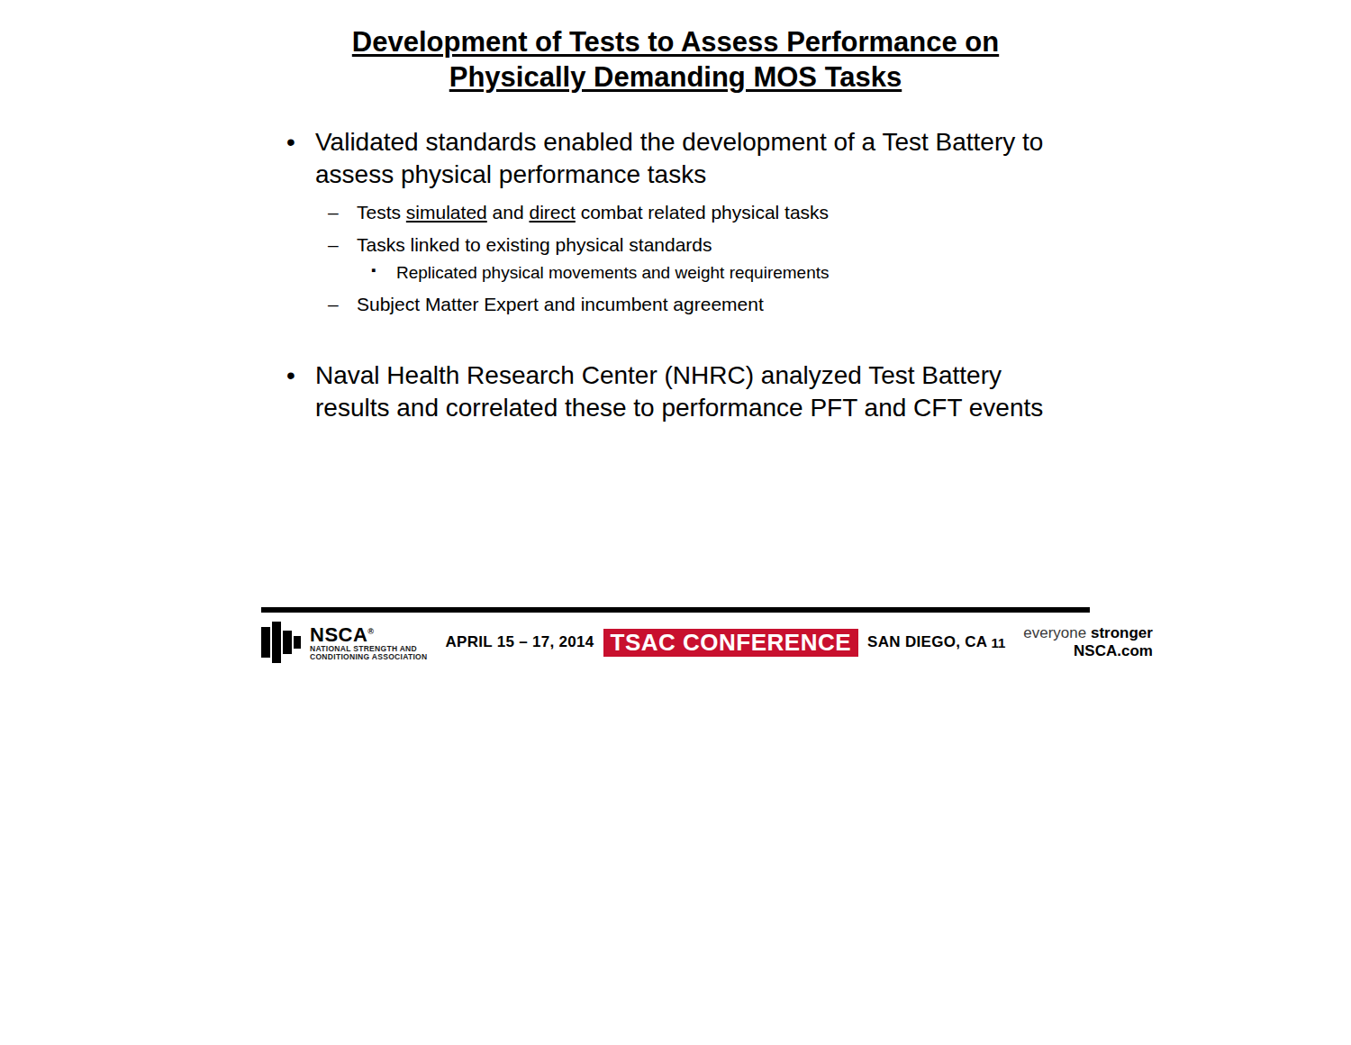Development of Tests to Assess Performance on
Physically Demanding MOS Tasks
Validated standards enabled the development of a Test Battery to assess physical performance tasks
Tests simulated and direct combat related physical tasks
Tasks linked to existing physical standards
Replicated physical movements and weight requirements
Subject Matter Expert and incumbent agreement
Naval Health Research Center (NHRC) analyzed Test Battery results and correlated these to performance PFT and CFT events
NSCA®
NATIONAL STRENGTH AND
CONDITIONING ASSOCIATION
APRIL 15 – 17, 2014 TSAC CONFERENCE SAN DIEGO, CA 11
everyone stronger
NSCA.com